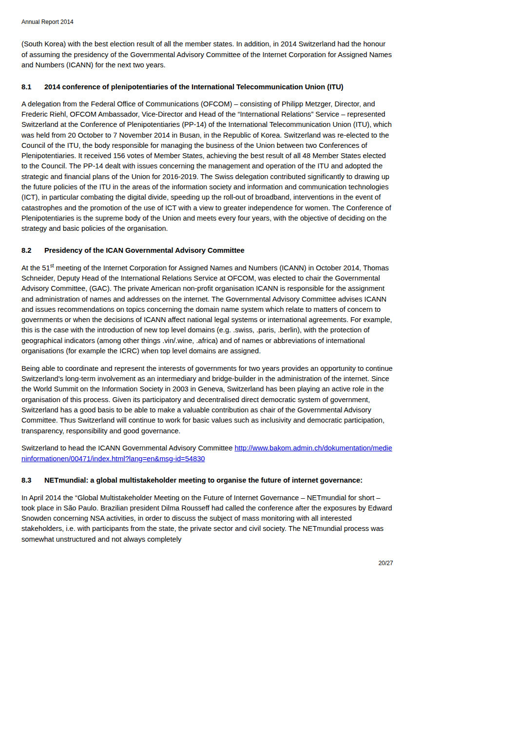Annual Report 2014
(South Korea) with the best election result of all the member states. In addition, in 2014 Switzerland had the honour of assuming the presidency of the Governmental Advisory Committee of the Internet Corporation for Assigned Names and Numbers (ICANN) for the next two years.
8.12014 conference of plenipotentiaries of the International Telecommunication Union (ITU)
A delegation from the Federal Office of Communications (OFCOM) – consisting of Philipp Metzger, Director, and Frederic Riehl, OFCOM Ambassador, Vice-Director and Head of the “International Relations” Service – represented Switzerland at the Conference of Plenipotentiaries (PP-14) of the International Telecommunication Union (ITU), which was held from 20 October to 7 November 2014 in Busan, in the Republic of Korea. Switzerland was re-elected to the Council of the ITU, the body responsible for managing the business of the Union between two Conferences of Plenipotentiaries. It received 156 votes of Member States, achieving the best result of all 48 Member States elected to the Council. The PP-14 dealt with issues concerning the management and operation of the ITU and adopted the strategic and financial plans of the Union for 2016-2019. The Swiss delegation contributed significantly to drawing up the future policies of the ITU in the areas of the information society and information and communication technologies (ICT), in particular combating the digital divide, speeding up the roll-out of broadband, interventions in the event of catastrophes and the promotion of the use of ICT with a view to greater independence for women. The Conference of Plenipotentiaries is the supreme body of the Union and meets every four years, with the objective of deciding on the strategy and basic policies of the organisation.
8.2 Presidency of the ICAN Governmental Advisory Committee
At the 51st meeting of the Internet Corporation for Assigned Names and Numbers (ICANN) in October 2014, Thomas Schneider, Deputy Head of the International Relations Service at OFCOM, was elected to chair the Governmental Advisory Committee, (GAC). The private American non-profit organisation ICANN is responsible for the assignment and administration of names and addresses on the internet. The Governmental Advisory Committee advises ICANN and issues recommendations on topics concerning the domain name system which relate to matters of concern to governments or when the decisions of ICANN affect national legal systems or international agreements. For example, this is the case with the introduction of new top level domains (e.g. .swiss, .paris, .berlin), with the protection of geographical indicators (among other things .vin/.wine, .africa) and of names or abbreviations of international organisations (for example the ICRC) when top level domains are assigned.
Being able to coordinate and represent the interests of governments for two years provides an opportunity to continue Switzerland's long-term involvement as an intermediary and bridge-builder in the administration of the internet. Since the World Summit on the Information Society in 2003 in Geneva, Switzerland has been playing an active role in the organisation of this process. Given its participatory and decentralised direct democratic system of government, Switzerland has a good basis to be able to make a valuable contribution as chair of the Governmental Advisory Committee. Thus Switzerland will continue to work for basic values such as inclusivity and democratic participation, transparency, responsibility and good governance.
Switzerland to head the ICANN Governmental Advisory Committee http://www.bakom.admin.ch/dokumentation/medieninformationen/00471/index.html?lang=en&msg-id=54830
8.3 NETmundial: a global multistakeholder meeting to organise the future of internet governance:
In April 2014 the “Global Multistakeholder Meeting on the Future of Internet Governance – NETmundial for short – took place in São Paulo. Brazilian president Dilma Rousseff had called the conference after the exposures by Edward Snowden concerning NSA activities, in order to discuss the subject of mass monitoring with all interested stakeholders, i.e. with participants from the state, the private sector and civil society. The NETmundial process was somewhat unstructured and not always completely
20/27